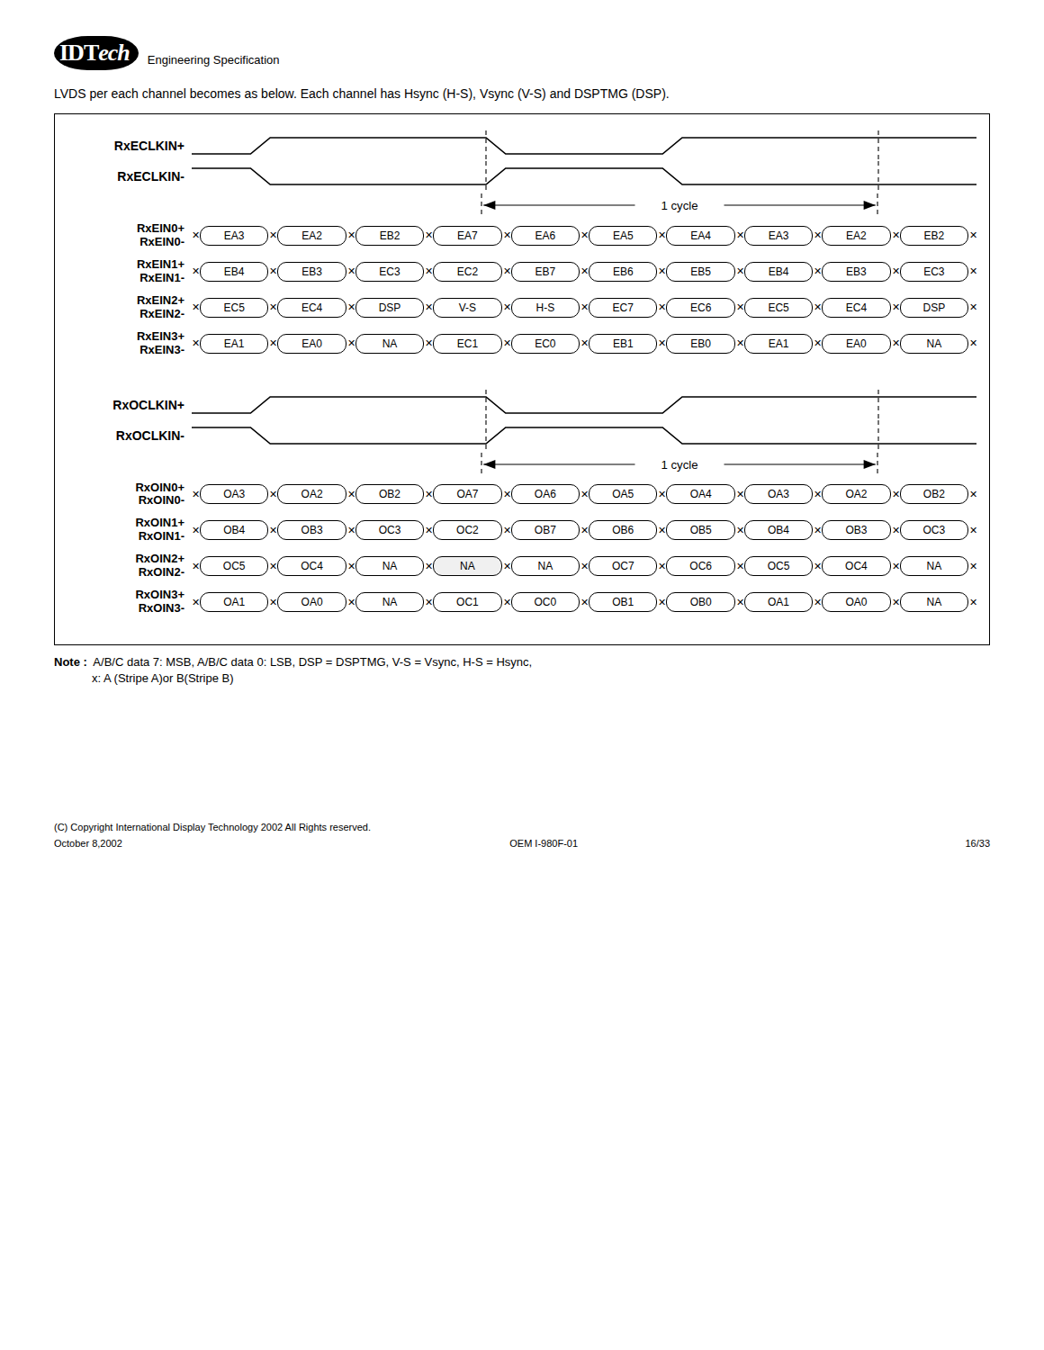IDTech Engineering Specification
LVDS per each channel becomes as below. Each channel has Hsync (H-S), Vsync (V-S) and DSPTMG (DSP).
RxECLKIN+
RxECLKIN-
1 cycle
RxEIN0+
RxEIN0-
✕ EA3✕ EA2✕ EB2✕ EA7✕ EA6✕ EA5✕ EA4✕ EA3✕ EA2✕ EB2✕
RxEIN1+
RxEIN1-
✕ EB4✕ EB3✕ EC3✕ EC2✕ EB7✕ EB6✕ EB5✕ EB4✕ EB3✕ EC3✕
RxEIN2+
RxEIN2-
✕ EC5✕ EC4✕ DSP✕ V-S✕ H-S✕ EC7✕ EC6✕ EC5✕ EC4✕ DSP✕
RxEIN3+
RxEIN3-
✕ EA1✕ EA0✕ NA✕ EC1✕ EC0✕ EB1✕ EB0✕ EA1✕ EA0✕ NA✕
RxOCLKIN+
RxOCLKIN-
1 cycle
RxOIN0+
RxOIN0-
✕ OA3✕ OA2✕ OB2✕ OA7✕ OA6✕ OA5✕ OA4✕ OA3✕ OA2✕ OB2✕
RxOIN1+
RxOIN1-
✕ OB4✕ OB3✕ OC3✕ OC2✕ OB7✕ OB6✕ OB5✕ OB4✕ OB3✕ OC3✕
RxOIN2+
RxOIN2-
✕ OC5✕ OC4✕ NA✕ NA✕ NA✕ OC7✕ OC6✕ OC5✕ OC4✕ NA✕
RxOIN3+
RxOIN3-
✕ OA1✕ OA0✕ NA✕ OC1✕ OC0✕ OB1✕ OB0✕ OA1✕ OA0✕ NA✕
Note : A/B/C data 7: MSB, A/B/C data 0: LSB, DSP = DSPTMG, V-S = Vsync, H-S = Hsync, x: A (Stripe A)or B(Stripe B)
(C) Copyright International Display Technology 2002 All Rights reserved.
October 8,2002 OEM I-980F-01 16/33